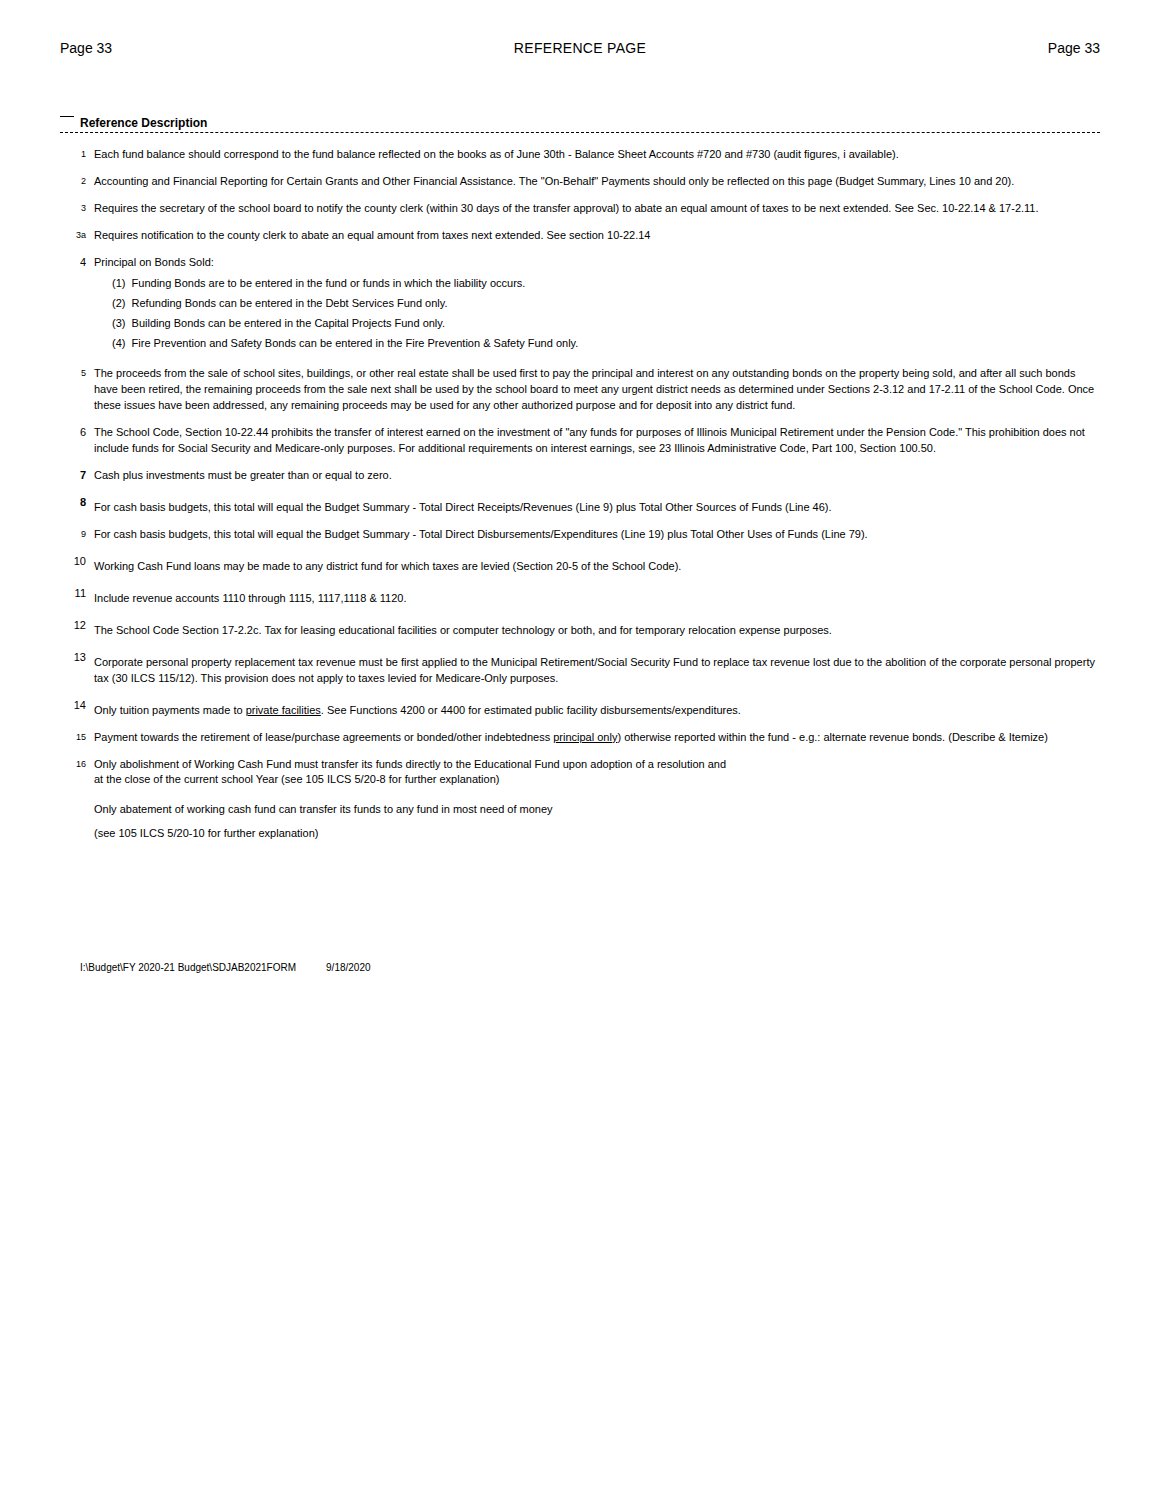Page 33
REFERENCE PAGE
Page 33
Reference Description
1
Each fund balance should correspond to the fund balance reflected on the books as of June 30th - Balance Sheet Accounts #720 and #730 (audit figures, i available).
2
Accounting and Financial Reporting for Certain Grants and Other Financial Assistance. The "On-Behalf" Payments should only be reflected on this page (Budget Summary, Lines 10 and 20).
3
Requires the secretary of the school board to notify the county clerk (within 30 days of the transfer approval) to abate an equal amount of taxes to be next extended. See Sec. 10-22.14 & 17-2.11.
3a
Requires notification to the county clerk to abate an equal amount from taxes next extended. See section 10-22.14
4
Principal on Bonds Sold:
(1) Funding Bonds are to be entered in the fund or funds in which the liability occurs.
(2) Refunding Bonds can be entered in the Debt Services Fund only.
(3) Building Bonds can be entered in the Capital Projects Fund only.
(4) Fire Prevention and Safety Bonds can be entered in the Fire Prevention & Safety Fund only.
5
The proceeds from the sale of school sites, buildings, or other real estate shall be used first to pay the principal and interest on any outstanding bonds on the property being sold, and after all such bonds have been retired, the remaining proceeds from the sale next shall be used by the school board to meet any urgent district needs as determined under Sections 2-3.12 and 17-2.11 of the School Code. Once these issues have been addressed, any remaining proceeds may be used for any other authorized purpose and for deposit into any district fund.
6
The School Code, Section 10-22.44 prohibits the transfer of interest earned on the investment of "any funds for purposes of Illinois Municipal Retirement under the Pension Code." This prohibition does not include funds for Social Security and Medicare-only purposes. For additional requirements on interest earnings, see 23 Illinois Administrative Code, Part 100, Section 100.50.
7
Cash plus investments must be greater than or equal to zero.
8
For cash basis budgets, this total will equal the Budget Summary - Total Direct Receipts/Revenues (Line 9) plus Total Other Sources of Funds (Line 46).
9
For cash basis budgets, this total will equal the Budget Summary - Total Direct Disbursements/Expenditures (Line 19) plus Total Other Uses of Funds (Line 79).
10
Working Cash Fund loans may be made to any district fund for which taxes are levied (Section 20-5 of the School Code).
11
Include revenue accounts 1110 through 1115, 1117,1118 & 1120.
12
The School Code Section 17-2.2c. Tax for leasing educational facilities or computer technology or both, and for temporary relocation expense purposes.
13
Corporate personal property replacement tax revenue must be first applied to the Municipal Retirement/Social Security Fund to replace tax revenue lost due to the abolition of the corporate personal property tax (30 ILCS 115/12). This provision does not apply to taxes levied for Medicare-Only purposes.
14
Only tuition payments made to private facilities. See Functions 4200 or 4400 for estimated public facility disbursements/expenditures.
15
Payment towards the retirement of lease/purchase agreements or bonded/other indebtedness principal only) otherwise reported within the fund - e.g.: alternate revenue bonds. (Describe & Itemize)
16
Only abolishment of Working Cash Fund must transfer its funds directly to the Educational Fund upon adoption of a resolution and
at the close of the current school Year (see 105 ILCS 5/20-8 for further explanation)
Only abatement of working cash fund can transfer its funds to any fund in most need of money
(see 105 ILCS 5/20-10 for further explanation)
I:\Budget\FY 2020-21 Budget\SDJAB2021FORM 9/18/2020